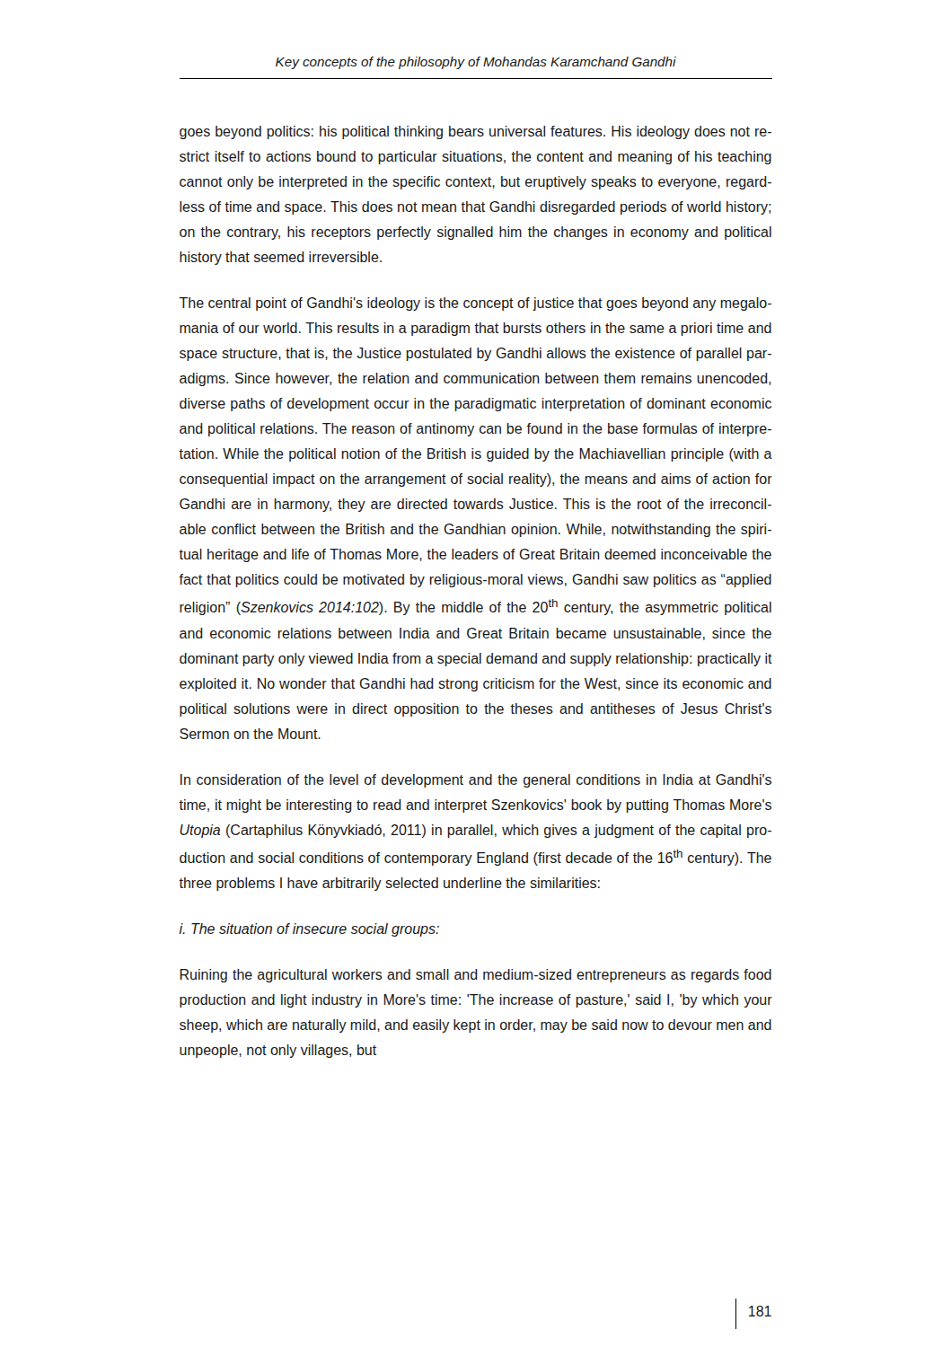Key concepts of the philosophy of Mohandas Karamchand Gandhi
goes beyond politics: his political thinking bears universal features. His ideology does not restrict itself to actions bound to particular situations, the content and meaning of his teaching cannot only be interpreted in the specific context, but eruptively speaks to everyone, regardless of time and space. This does not mean that Gandhi disregarded periods of world history; on the contrary, his receptors perfectly signalled him the changes in economy and political history that seemed irreversible.
The central point of Gandhi's ideology is the concept of justice that goes beyond any megalomania of our world. This results in a paradigm that bursts others in the same a priori time and space structure, that is, the Justice postulated by Gandhi allows the existence of parallel paradigms. Since however, the relation and communication between them remains unencoded, diverse paths of development occur in the paradigmatic interpretation of dominant economic and political relations. The reason of antinomy can be found in the base formulas of interpretation. While the political notion of the British is guided by the Machiavellian principle (with a consequential impact on the arrangement of social reality), the means and aims of action for Gandhi are in harmony, they are directed towards Justice. This is the root of the irreconcilable conflict between the British and the Gandhian opinion. While, notwithstanding the spiritual heritage and life of Thomas More, the leaders of Great Britain deemed inconceivable the fact that politics could be motivated by religious-moral views, Gandhi saw politics as “applied religion” (Szenkovics 2014:102). By the middle of the 20th century, the asymmetric political and economic relations between India and Great Britain became unsustainable, since the dominant party only viewed India from a special demand and supply relationship: practically it exploited it. No wonder that Gandhi had strong criticism for the West, since its economic and political solutions were in direct opposition to the theses and antitheses of Jesus Christ's Sermon on the Mount.
In consideration of the level of development and the general conditions in India at Gandhi's time, it might be interesting to read and interpret Szenkovics' book by putting Thomas More's Utopia (Cartaphilus Könyvkiadó, 2011) in parallel, which gives a judgment of the capital production and social conditions of contemporary England (first decade of the 16th century). The three problems I have arbitrarily selected underline the similarities:
i. The situation of insecure social groups:
Ruining the agricultural workers and small and medium-sized entrepreneurs as regards food production and light industry in More's time: 'The increase of pasture,' said I, 'by which your sheep, which are naturally mild, and easily kept in order, may be said now to devour men and unpeople, not only villages, but
181